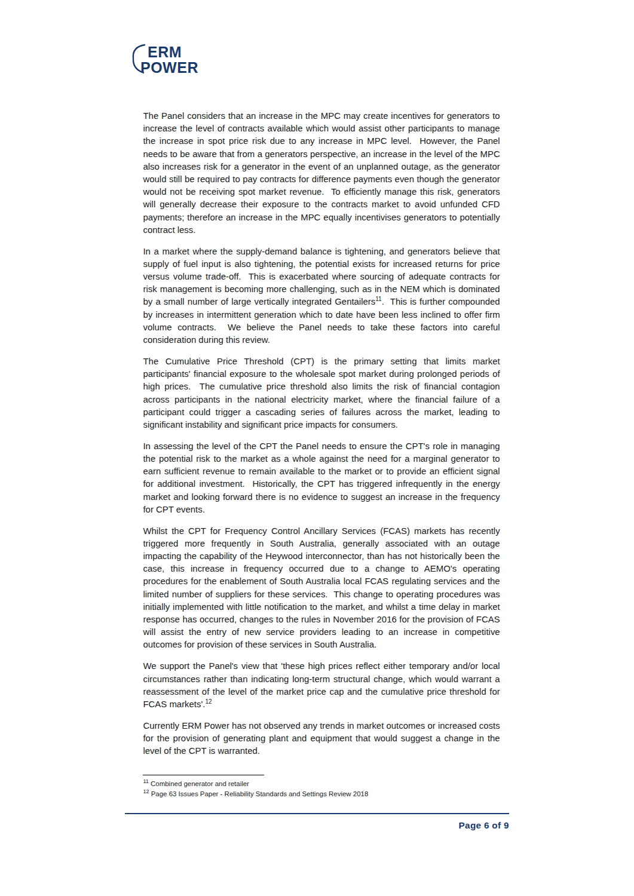ERM POWER
The Panel considers that an increase in the MPC may create incentives for generators to increase the level of contracts available which would assist other participants to manage the increase in spot price risk due to any increase in MPC level. However, the Panel needs to be aware that from a generators perspective, an increase in the level of the MPC also increases risk for a generator in the event of an unplanned outage, as the generator would still be required to pay contracts for difference payments even though the generator would not be receiving spot market revenue. To efficiently manage this risk, generators will generally decrease their exposure to the contracts market to avoid unfunded CFD payments; therefore an increase in the MPC equally incentivises generators to potentially contract less.
In a market where the supply-demand balance is tightening, and generators believe that supply of fuel input is also tightening, the potential exists for increased returns for price versus volume trade-off. This is exacerbated where sourcing of adequate contracts for risk management is becoming more challenging, such as in the NEM which is dominated by a small number of large vertically integrated Gentailers11. This is further compounded by increases in intermittent generation which to date have been less inclined to offer firm volume contracts. We believe the Panel needs to take these factors into careful consideration during this review.
The Cumulative Price Threshold (CPT) is the primary setting that limits market participants' financial exposure to the wholesale spot market during prolonged periods of high prices. The cumulative price threshold also limits the risk of financial contagion across participants in the national electricity market, where the financial failure of a participant could trigger a cascading series of failures across the market, leading to significant instability and significant price impacts for consumers.
In assessing the level of the CPT the Panel needs to ensure the CPT's role in managing the potential risk to the market as a whole against the need for a marginal generator to earn sufficient revenue to remain available to the market or to provide an efficient signal for additional investment. Historically, the CPT has triggered infrequently in the energy market and looking forward there is no evidence to suggest an increase in the frequency for CPT events.
Whilst the CPT for Frequency Control Ancillary Services (FCAS) markets has recently triggered more frequently in South Australia, generally associated with an outage impacting the capability of the Heywood interconnector, than has not historically been the case, this increase in frequency occurred due to a change to AEMO's operating procedures for the enablement of South Australia local FCAS regulating services and the limited number of suppliers for these services. This change to operating procedures was initially implemented with little notification to the market, and whilst a time delay in market response has occurred, changes to the rules in November 2016 for the provision of FCAS will assist the entry of new service providers leading to an increase in competitive outcomes for provision of these services in South Australia.
We support the Panel's view that 'these high prices reflect either temporary and/or local circumstances rather than indicating long-term structural change, which would warrant a reassessment of the level of the market price cap and the cumulative price threshold for FCAS markets'.12
Currently ERM Power has not observed any trends in market outcomes or increased costs for the provision of generating plant and equipment that would suggest a change in the level of the CPT is warranted.
11 Combined generator and retailer
12 Page 63 Issues Paper - Reliability Standards and Settings Review 2018
Page 6 of 9